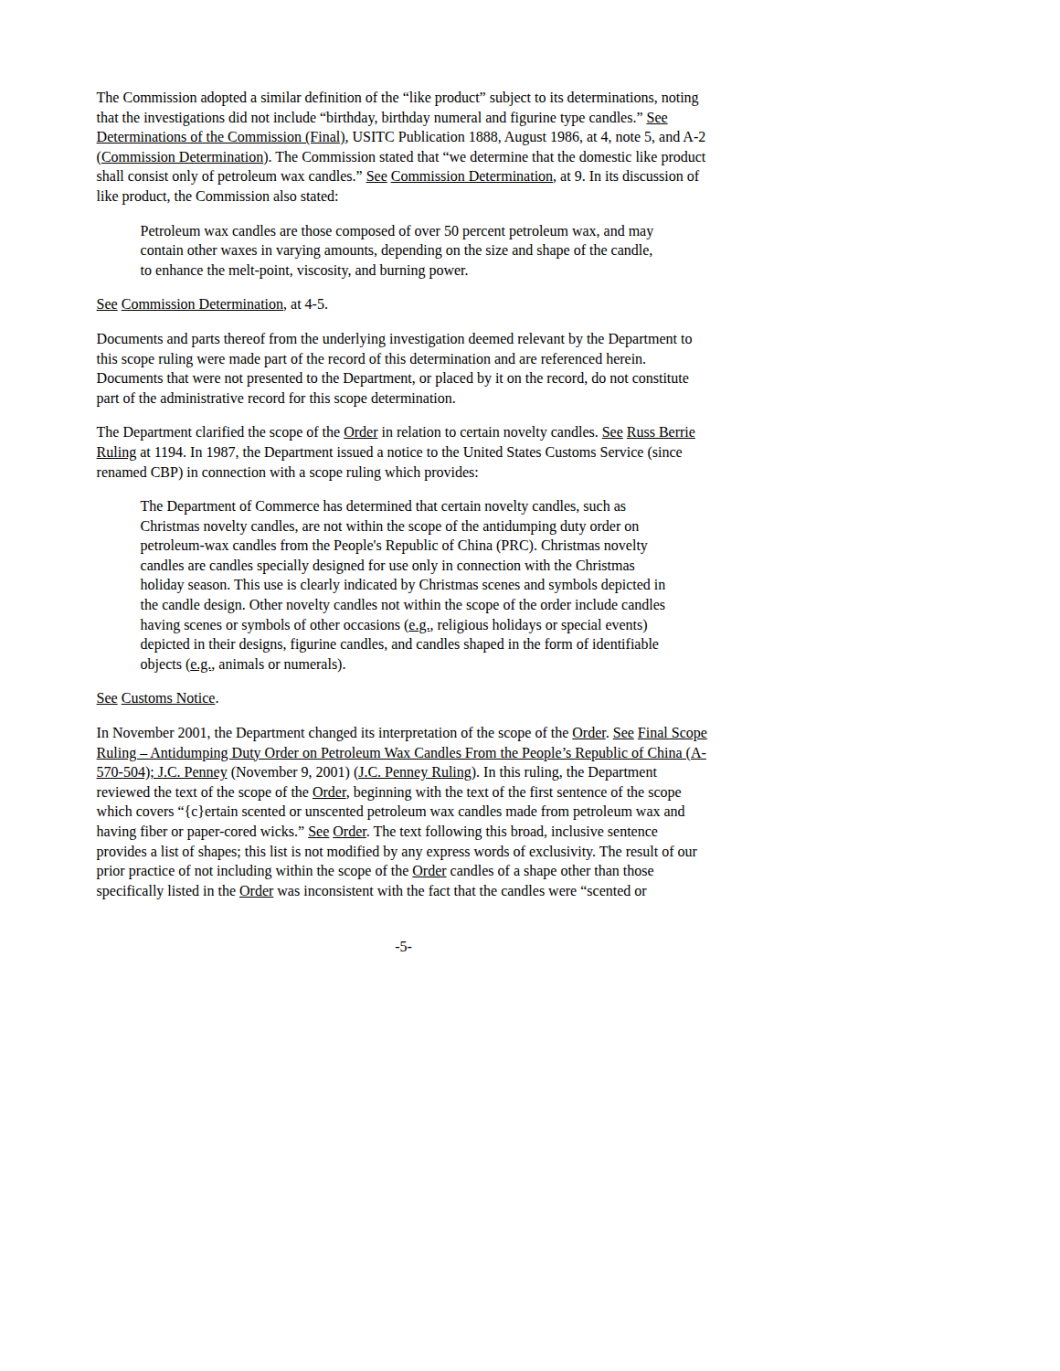The Commission adopted a similar definition of the “like product” subject to its determinations, noting that the investigations did not include “birthday, birthday numeral and figurine type candles.” See Determinations of the Commission (Final), USITC Publication 1888, August 1986, at 4, note 5, and A-2 (Commission Determination). The Commission stated that “we determine that the domestic like product shall consist only of petroleum wax candles.” See Commission Determination, at 9. In its discussion of like product, the Commission also stated:
Petroleum wax candles are those composed of over 50 percent petroleum wax, and may contain other waxes in varying amounts, depending on the size and shape of the candle, to enhance the melt-point, viscosity, and burning power.
See Commission Determination, at 4-5.
Documents and parts thereof from the underlying investigation deemed relevant by the Department to this scope ruling were made part of the record of this determination and are referenced herein. Documents that were not presented to the Department, or placed by it on the record, do not constitute part of the administrative record for this scope determination.
The Department clarified the scope of the Order in relation to certain novelty candles. See Russ Berrie Ruling at 1194. In 1987, the Department issued a notice to the United States Customs Service (since renamed CBP) in connection with a scope ruling which provides:
The Department of Commerce has determined that certain novelty candles, such as Christmas novelty candles, are not within the scope of the antidumping duty order on petroleum-wax candles from the People's Republic of China (PRC). Christmas novelty candles are candles specially designed for use only in connection with the Christmas holiday season. This use is clearly indicated by Christmas scenes and symbols depicted in the candle design. Other novelty candles not within the scope of the order include candles having scenes or symbols of other occasions (e.g., religious holidays or special events) depicted in their designs, figurine candles, and candles shaped in the form of identifiable objects (e.g., animals or numerals).
See Customs Notice.
In November 2001, the Department changed its interpretation of the scope of the Order. See Final Scope Ruling – Antidumping Duty Order on Petroleum Wax Candles From the People’s Republic of China (A-570-504); J.C. Penney (November 9, 2001) (J.C. Penney Ruling). In this ruling, the Department reviewed the text of the scope of the Order, beginning with the text of the first sentence of the scope which covers “{c}ertain scented or unscented petroleum wax candles made from petroleum wax and having fiber or paper-cored wicks.” See Order. The text following this broad, inclusive sentence provides a list of shapes; this list is not modified by any express words of exclusivity. The result of our prior practice of not including within the scope of the Order candles of a shape other than those specifically listed in the Order was inconsistent with the fact that the candles were “scented or
-5-